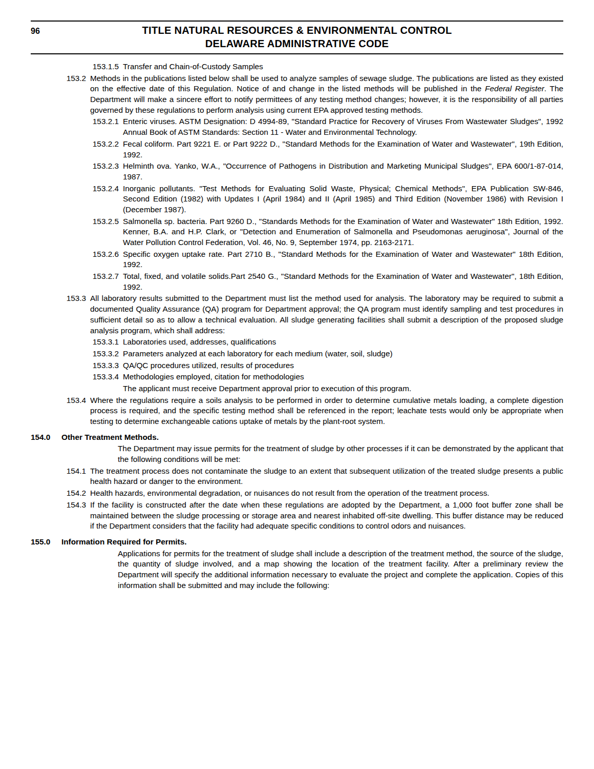96
TITLE NATURAL RESOURCES & ENVIRONMENTAL CONTROL
DELAWARE ADMINISTRATIVE CODE
153.1.5
Transfer and Chain-of-Custody Samples
153.2
Methods in the publications listed below shall be used to analyze samples of sewage sludge. The publications are listed as they existed on the effective date of this Regulation. Notice of and change in the listed methods will be published in the Federal Register. The Department will make a sincere effort to notify permittees of any testing method changes; however, it is the responsibility of all parties governed by these regulations to perform analysis using current EPA approved testing methods.
153.2.1
Enteric viruses. ASTM Designation: D 4994-89, "Standard Practice for Recovery of Viruses From Wastewater Sludges", 1992 Annual Book of ASTM Standards: Section 11 - Water and Environmental Technology.
153.2.2
Fecal coliform. Part 9221 E. or Part 9222 D., "Standard Methods for the Examination of Water and Wastewater", 19th Edition, 1992.
153.2.3
Helminth ova. Yanko, W.A., "Occurrence of Pathogens in Distribution and Marketing Municipal Sludges", EPA 600/1-87-014, 1987.
153.2.4
Inorganic pollutants. "Test Methods for Evaluating Solid Waste, Physical; Chemical Methods", EPA Publication SW-846, Second Edition (1982) with Updates I (April 1984) and II (April 1985) and Third Edition (November 1986) with Revision I (December 1987).
153.2.5
Salmonella sp. bacteria. Part 9260 D., "Standards Methods for the Examination of Water and Wastewater" 18th Edition, 1992. Kenner, B.A. and H.P. Clark, or "Detection and Enumeration of Salmonella and Pseudomonas aeruginosa", Journal of the Water Pollution Control Federation, Vol. 46, No. 9, September 1974, pp. 2163-2171.
153.2.6
Specific oxygen uptake rate. Part 2710 B., "Standard Methods for the Examination of Water and Wastewater" 18th Edition, 1992.
153.2.7
Total, fixed, and volatile solids.Part 2540 G., "Standard Methods for the Examination of Water and Wastewater", 18th Edition, 1992.
153.3
All laboratory results submitted to the Department must list the method used for analysis. The laboratory may be required to submit a documented Quality Assurance (QA) program for Department approval; the QA program must identify sampling and test procedures in sufficient detail so as to allow a technical evaluation. All sludge generating facilities shall submit a description of the proposed sludge analysis program, which shall address:
153.3.1
Laboratories used, addresses, qualifications
153.3.2
Parameters analyzed at each laboratory for each medium (water, soil, sludge)
153.3.3
QA/QC procedures utilized, results of procedures
153.3.4
Methodologies employed, citation for methodologies
The applicant must receive Department approval prior to execution of this program.
153.4
Where the regulations require a soils analysis to be performed in order to determine cumulative metals loading, a complete digestion process is required, and the specific testing method shall be referenced in the report; leachate tests would only be appropriate when testing to determine exchangeable cations uptake of metals by the plant-root system.
154.0
Other Treatment Methods.
The Department may issue permits for the treatment of sludge by other processes if it can be demonstrated by the applicant that the following conditions will be met:
154.1
The treatment process does not contaminate the sludge to an extent that subsequent utilization of the treated sludge presents a public health hazard or danger to the environment.
154.2
Health hazards, environmental degradation, or nuisances do not result from the operation of the treatment process.
154.3
If the facility is constructed after the date when these regulations are adopted by the Department, a 1,000 foot buffer zone shall be maintained between the sludge processing or storage area and nearest inhabited off-site dwelling. This buffer distance may be reduced if the Department considers that the facility had adequate specific conditions to control odors and nuisances.
155.0
Information Required for Permits.
Applications for permits for the treatment of sludge shall include a description of the treatment method, the source of the sludge, the quantity of sludge involved, and a map showing the location of the treatment facility. After a preliminary review the Department will specify the additional information necessary to evaluate the project and complete the application. Copies of this information shall be submitted and may include the following: